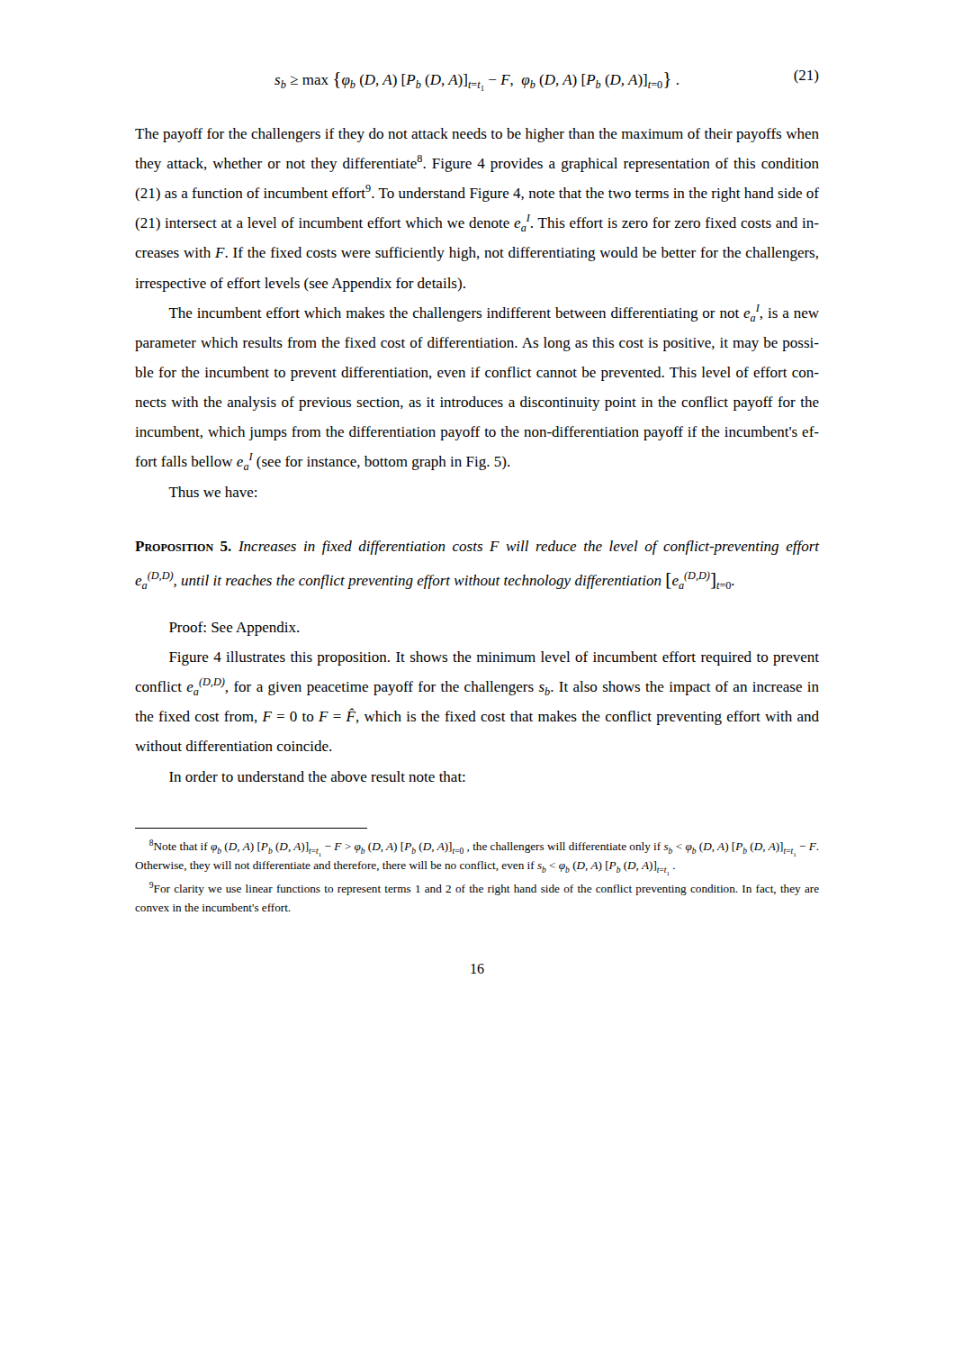sb ≥ max {φb (D, A) [Pb (D, A)]t=t1 − F, φb (D, A) [Pb (D, A)]t=0} . (21)
The payoff for the challengers if they do not attack needs to be higher than the maximum of their payoffs when they attack, whether or not they differentiate8. Figure 4 provides a graphical representation of this condition (21) as a function of incumbent effort9. To understand Figure 4, note that the two terms in the right hand side of (21) intersect at a level of incumbent effort which we denote eaI. This effort is zero for zero fixed costs and increases with F. If the fixed costs were sufficiently high, not differentiating would be better for the challengers, irrespective of effort levels (see Appendix for details).
The incumbent effort which makes the challengers indifferent between differentiating or not eaI, is a new parameter which results from the fixed cost of differentiation. As long as this cost is positive, it may be possible for the incumbent to prevent differentiation, even if conflict cannot be prevented. This level of effort connects with the analysis of previous section, as it introduces a discontinuity point in the conflict payoff for the incumbent, which jumps from the differentiation payoff to the non-differentiation payoff if the incumbent's effort falls bellow eaI (see for instance, bottom graph in Fig. 5).
Thus we have:
Proposition 5. Increases in fixed differentiation costs F will reduce the level of conflict-preventing effort ea(D,D), until it reaches the conflict preventing effort without technology differentiation [ea(D,D)]t=0.
Proof: See Appendix.
Figure 4 illustrates this proposition. It shows the minimum level of incumbent effort required to prevent conflict ea(D,D), for a given peacetime payoff for the challengers sb. It also shows the impact of an increase in the fixed cost from, F = 0 to F = F̂, which is the fixed cost that makes the conflict preventing effort with and without differentiation coincide.
In order to understand the above result note that:
8Note that if φb (D, A) [Pb (D, A)]t=t1 − F > φb (D, A) [Pb (D, A)]t=0 , the challengers will differentiate only if sb < φb (D, A) [Pb (D, A)]t=t1 − F. Otherwise, they will not differentiate and therefore, there will be no conflict, even if sb < φb (D, A) [Pb (D, A)]t=t1 .
9For clarity we use linear functions to represent terms 1 and 2 of the right hand side of the conflict preventing condition. In fact, they are convex in the incumbent's effort.
16